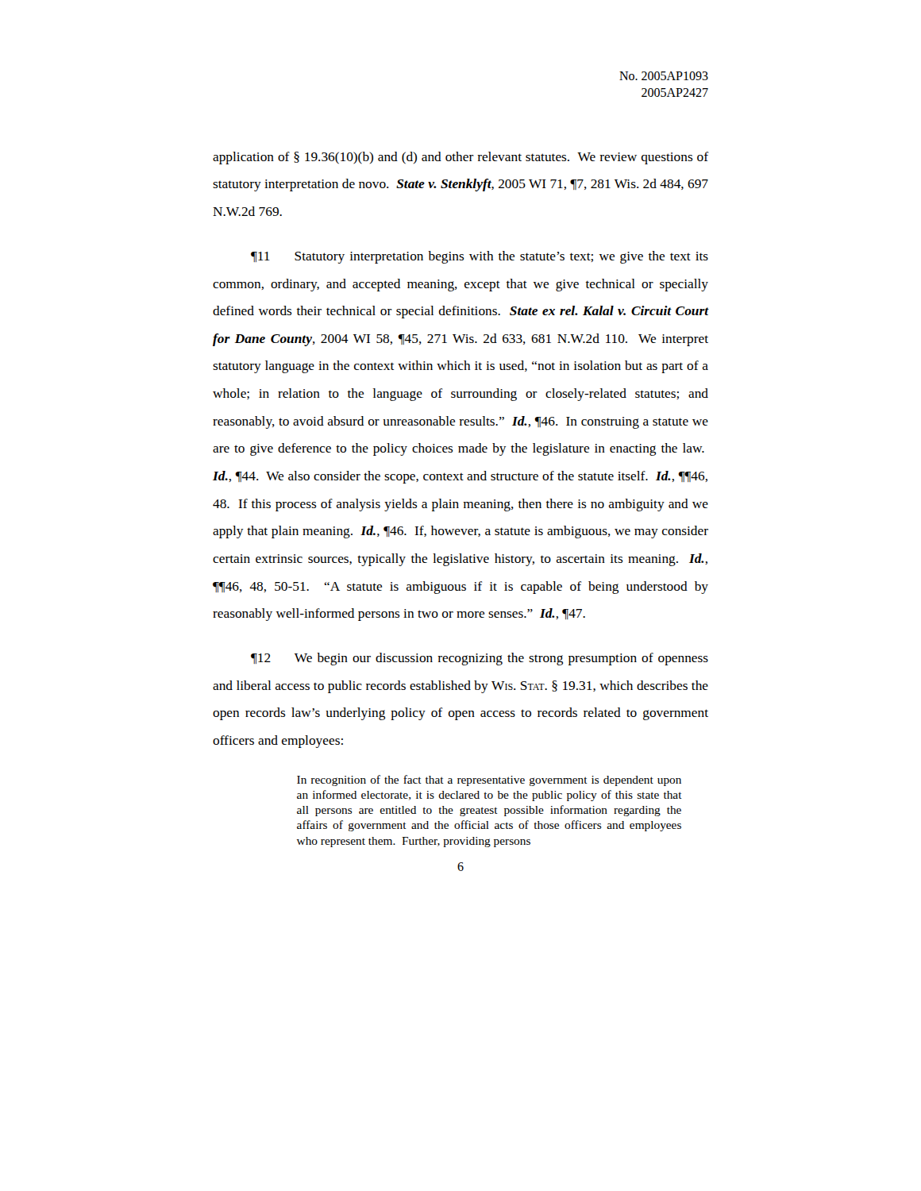No. 2005AP1093
2005AP2427
application of § 19.36(10)(b) and (d) and other relevant statutes. We review questions of statutory interpretation de novo. State v. Stenklyft, 2005 WI 71, ¶7, 281 Wis. 2d 484, 697 N.W.2d 769.
¶11 Statutory interpretation begins with the statute’s text; we give the text its common, ordinary, and accepted meaning, except that we give technical or specially defined words their technical or special definitions. State ex rel. Kalal v. Circuit Court for Dane County, 2004 WI 58, ¶45, 271 Wis. 2d 633, 681 N.W.2d 110. We interpret statutory language in the context within which it is used, “not in isolation but as part of a whole; in relation to the language of surrounding or closely-related statutes; and reasonably, to avoid absurd or unreasonable results.” Id., ¶46. In construing a statute we are to give deference to the policy choices made by the legislature in enacting the law. Id., ¶44. We also consider the scope, context and structure of the statute itself. Id., ¶¶46, 48. If this process of analysis yields a plain meaning, then there is no ambiguity and we apply that plain meaning. Id., ¶46. If, however, a statute is ambiguous, we may consider certain extrinsic sources, typically the legislative history, to ascertain its meaning. Id., ¶¶46, 48, 50-51. “A statute is ambiguous if it is capable of being understood by reasonably well-informed persons in two or more senses.” Id., ¶47.
¶12 We begin our discussion recognizing the strong presumption of openness and liberal access to public records established by Wis. Stat. § 19.31, which describes the open records law’s underlying policy of open access to records related to government officers and employees:
In recognition of the fact that a representative government is dependent upon an informed electorate, it is declared to be the public policy of this state that all persons are entitled to the greatest possible information regarding the affairs of government and the official acts of those officers and employees who represent them. Further, providing persons
6